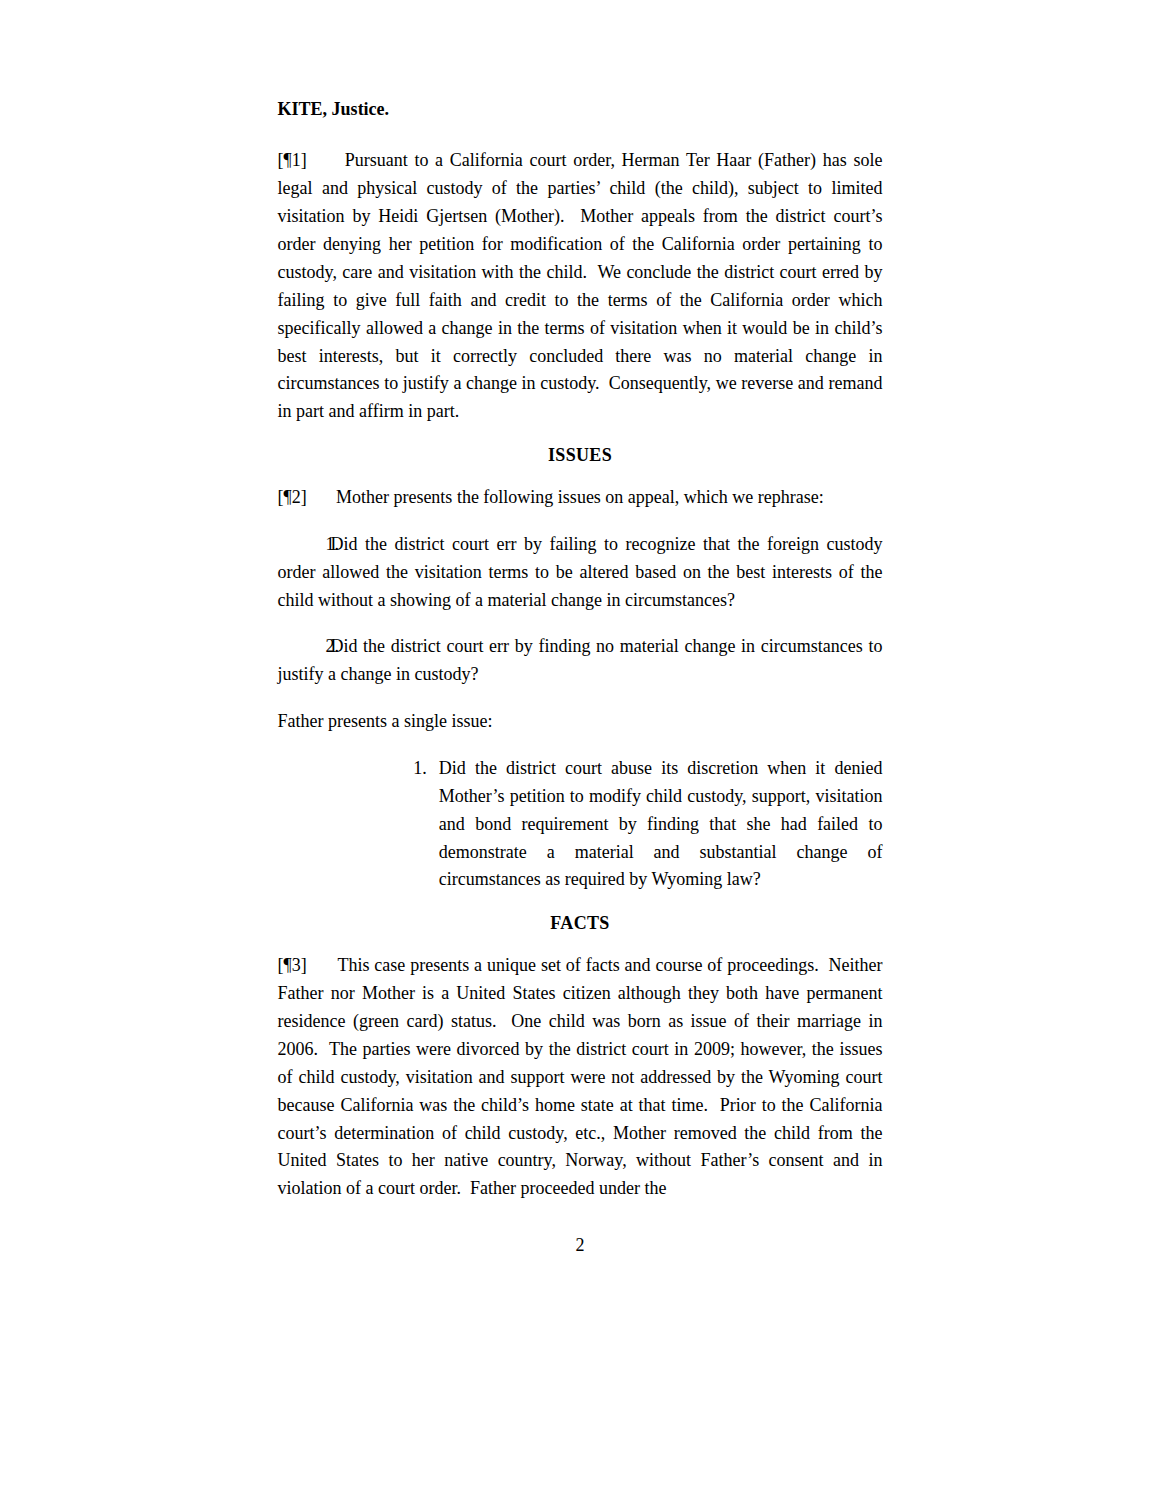KITE, Justice.
[¶1] Pursuant to a California court order, Herman Ter Haar (Father) has sole legal and physical custody of the parties’ child (the child), subject to limited visitation by Heidi Gjertsen (Mother). Mother appeals from the district court’s order denying her petition for modification of the California order pertaining to custody, care and visitation with the child. We conclude the district court erred by failing to give full faith and credit to the terms of the California order which specifically allowed a change in the terms of visitation when it would be in child’s best interests, but it correctly concluded there was no material change in circumstances to justify a change in custody. Consequently, we reverse and remand in part and affirm in part.
ISSUES
[¶2] Mother presents the following issues on appeal, which we rephrase:
1. Did the district court err by failing to recognize that the foreign custody order allowed the visitation terms to be altered based on the best interests of the child without a showing of a material change in circumstances?
2. Did the district court err by finding no material change in circumstances to justify a change in custody?
Father presents a single issue:
Did the district court abuse its discretion when it denied Mother’s petition to modify child custody, support, visitation and bond requirement by finding that she had failed to demonstrate a material and substantial change of circumstances as required by Wyoming law?
FACTS
[¶3] This case presents a unique set of facts and course of proceedings. Neither Father nor Mother is a United States citizen although they both have permanent residence (green card) status. One child was born as issue of their marriage in 2006. The parties were divorced by the district court in 2009; however, the issues of child custody, visitation and support were not addressed by the Wyoming court because California was the child’s home state at that time. Prior to the California court’s determination of child custody, etc., Mother removed the child from the United States to her native country, Norway, without Father’s consent and in violation of a court order. Father proceeded under the
2